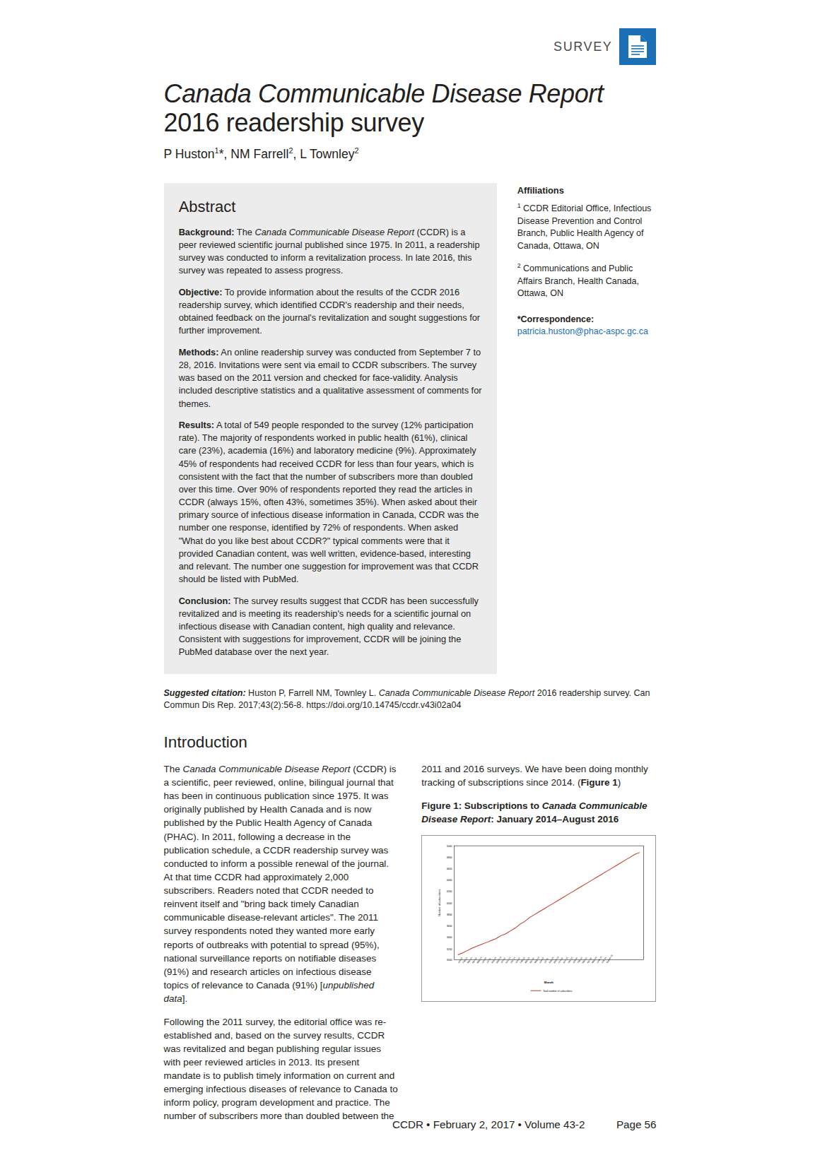SURVEY
Canada Communicable Disease Report 2016 readership survey
P Huston1*, NM Farrell2, L Townley2
Abstract
Background: The Canada Communicable Disease Report (CCDR) is a peer reviewed scientific journal published since 1975. In 2011, a readership survey was conducted to inform a revitalization process. In late 2016, this survey was repeated to assess progress.
Objective: To provide information about the results of the CCDR 2016 readership survey, which identified CCDR's readership and their needs, obtained feedback on the journal's revitalization and sought suggestions for further improvement.
Methods: An online readership survey was conducted from September 7 to 28, 2016. Invitations were sent via email to CCDR subscribers. The survey was based on the 2011 version and checked for face-validity. Analysis included descriptive statistics and a qualitative assessment of comments for themes.
Results: A total of 549 people responded to the survey (12% participation rate). The majority of respondents worked in public health (61%), clinical care (23%), academia (16%) and laboratory medicine (9%). Approximately 45% of respondents had received CCDR for less than four years, which is consistent with the fact that the number of subscribers more than doubled over this time. Over 90% of respondents reported they read the articles in CCDR (always 15%, often 43%, sometimes 35%). When asked about their primary source of infectious disease information in Canada, CCDR was the number one response, identified by 72% of respondents. When asked "What do you like best about CCDR?" typical comments were that it provided Canadian content, was well written, evidence-based, interesting and relevant. The number one suggestion for improvement was that CCDR should be listed with PubMed.
Conclusion: The survey results suggest that CCDR has been successfully revitalized and is meeting its readership's needs for a scientific journal on infectious disease with Canadian content, high quality and relevance. Consistent with suggestions for improvement, CCDR will be joining the PubMed database over the next year.
Affiliations
1 CCDR Editorial Office, Infectious Disease Prevention and Control Branch, Public Health Agency of Canada, Ottawa, ON
2 Communications and Public Affairs Branch, Health Canada, Ottawa, ON
*Correspondence: patricia.huston@phac-aspc.gc.ca
Suggested citation: Huston P, Farrell NM, Townley L. Canada Communicable Disease Report 2016 readership survey. Can Commun Dis Rep. 2017;43(2):56-8. https://doi.org/10.14745/ccdr.v43i02a04
Introduction
The Canada Communicable Disease Report (CCDR) is a scientific, peer reviewed, online, bilingual journal that has been in continuous publication since 1975. It was originally published by Health Canada and is now published by the Public Health Agency of Canada (PHAC). In 2011, following a decrease in the publication schedule, a CCDR readership survey was conducted to inform a possible renewal of the journal. At that time CCDR had approximately 2,000 subscribers. Readers noted that CCDR needed to reinvent itself and "bring back timely Canadian communicable disease-relevant articles". The 2011 survey respondents noted they wanted more early reports of outbreaks with potential to spread (95%), national surveillance reports on notifiable diseases (91%) and research articles on infectious disease topics of relevance to Canada (91%) [unpublished data].
Following the 2011 survey, the editorial office was re-established and, based on the survey results, CCDR was revitalized and began publishing regular issues with peer reviewed articles in 2013. Its present mandate is to publish timely information on current and emerging infectious diseases of relevance to Canada to inform policy, program development and practice. The number of subscribers more than doubled between the
2011 and 2016 surveys. We have been doing monthly tracking of subscriptions since 2014. (Figure 1)
Figure 1: Subscriptions to Canada Communicable Disease Report: January 2014–August 2016
5000 4800 4600 4400 4200 4000 3800 3600 3400 3200 3000 Number of subscribers Jan-14 Feb-14 Mar-14 Apr-14 May-14 Jun-14 Jul-14 Aug-14 Sept-14 Oct-14 Nov-14 Dec-14 Jan-15 Feb-15 Mar-15 Apr-15 May-15 Jun-15 Jul-15 Aug-15 Sept-15 Oct-15 Nov-15 Dec-15 Jan-16 Feb-16 Mar-16 Apr-16 May-16 June-16 July-16 August-16 Month Total number of subscribers
CCDR • February 2, 2017 • Volume 43-2 Page 56